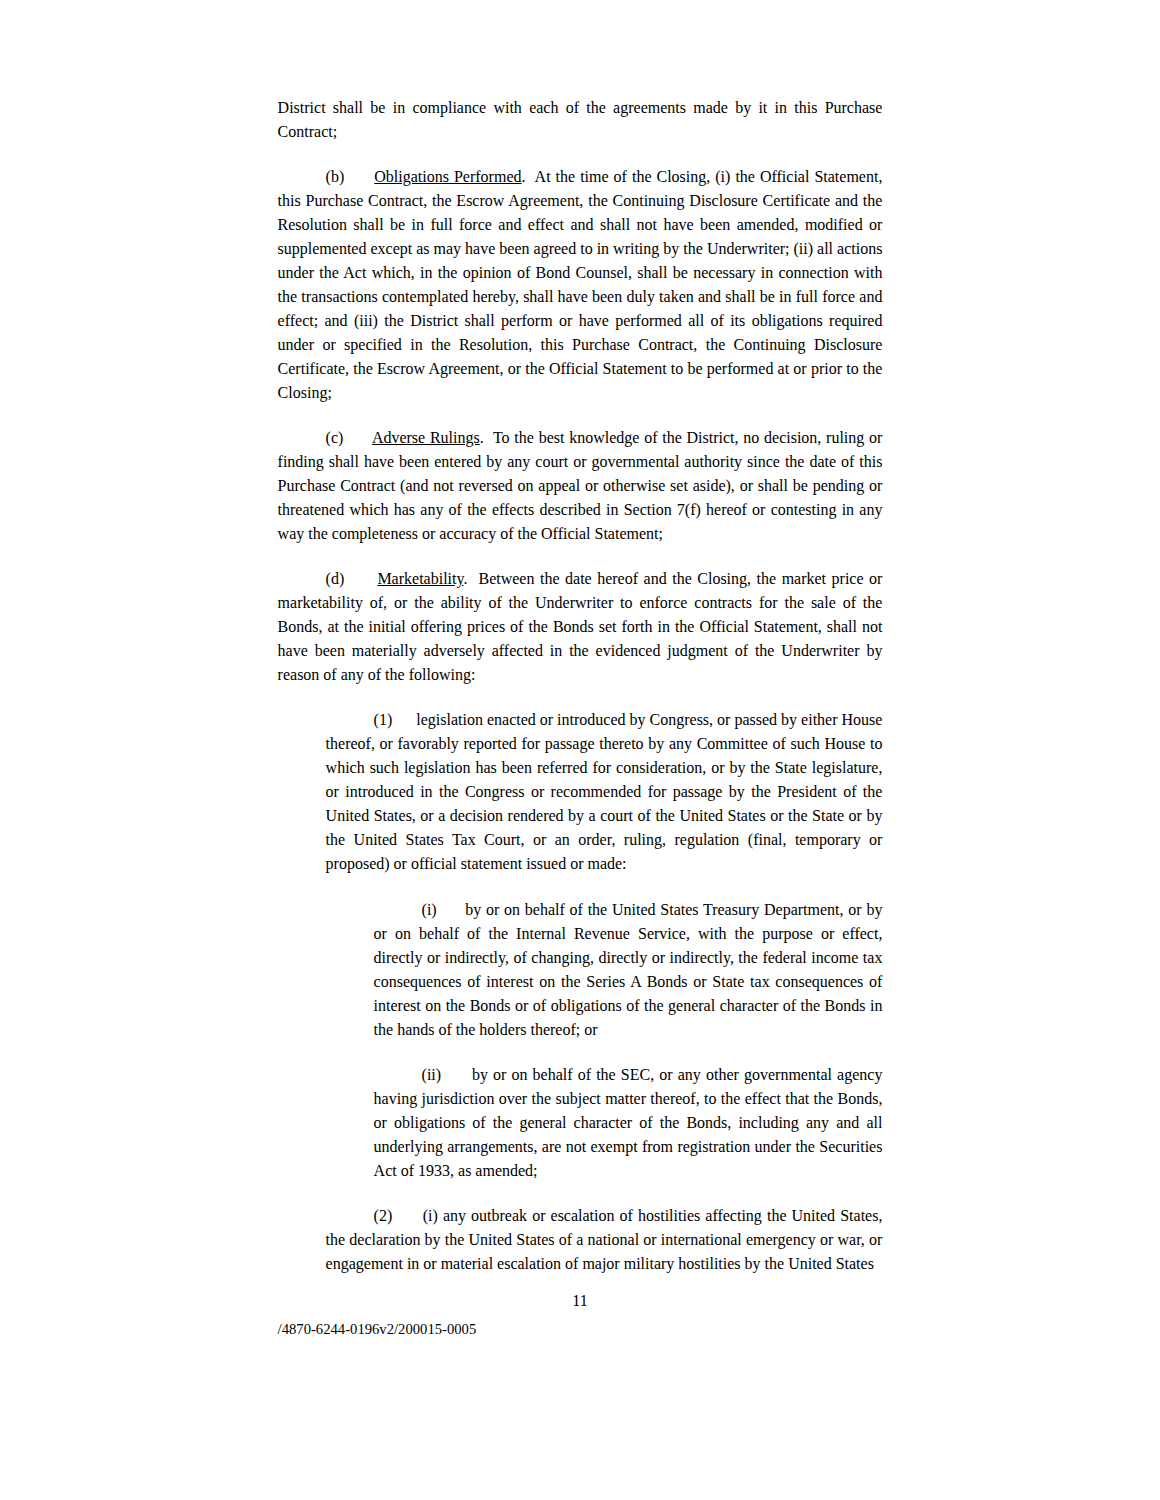District shall be in compliance with each of the agreements made by it in this Purchase Contract;
(b) Obligations Performed. At the time of the Closing, (i) the Official Statement, this Purchase Contract, the Escrow Agreement, the Continuing Disclosure Certificate and the Resolution shall be in full force and effect and shall not have been amended, modified or supplemented except as may have been agreed to in writing by the Underwriter; (ii) all actions under the Act which, in the opinion of Bond Counsel, shall be necessary in connection with the transactions contemplated hereby, shall have been duly taken and shall be in full force and effect; and (iii) the District shall perform or have performed all of its obligations required under or specified in the Resolution, this Purchase Contract, the Continuing Disclosure Certificate, the Escrow Agreement, or the Official Statement to be performed at or prior to the Closing;
(c) Adverse Rulings. To the best knowledge of the District, no decision, ruling or finding shall have been entered by any court or governmental authority since the date of this Purchase Contract (and not reversed on appeal or otherwise set aside), or shall be pending or threatened which has any of the effects described in Section 7(f) hereof or contesting in any way the completeness or accuracy of the Official Statement;
(d) Marketability. Between the date hereof and the Closing, the market price or marketability of, or the ability of the Underwriter to enforce contracts for the sale of the Bonds, at the initial offering prices of the Bonds set forth in the Official Statement, shall not have been materially adversely affected in the evidenced judgment of the Underwriter by reason of any of the following:
(1) legislation enacted or introduced by Congress, or passed by either House thereof, or favorably reported for passage thereto by any Committee of such House to which such legislation has been referred for consideration, or by the State legislature, or introduced in the Congress or recommended for passage by the President of the United States, or a decision rendered by a court of the United States or the State or by the United States Tax Court, or an order, ruling, regulation (final, temporary or proposed) or official statement issued or made:
(i) by or on behalf of the United States Treasury Department, or by or on behalf of the Internal Revenue Service, with the purpose or effect, directly or indirectly, of changing, directly or indirectly, the federal income tax consequences of interest on the Series A Bonds or State tax consequences of interest on the Bonds or of obligations of the general character of the Bonds in the hands of the holders thereof; or
(ii) by or on behalf of the SEC, or any other governmental agency having jurisdiction over the subject matter thereof, to the effect that the Bonds, or obligations of the general character of the Bonds, including any and all underlying arrangements, are not exempt from registration under the Securities Act of 1933, as amended;
(2) (i) any outbreak or escalation of hostilities affecting the United States, the declaration by the United States of a national or international emergency or war, or engagement in or material escalation of major military hostilities by the United States
11
/4870-6244-0196v2/200015-0005